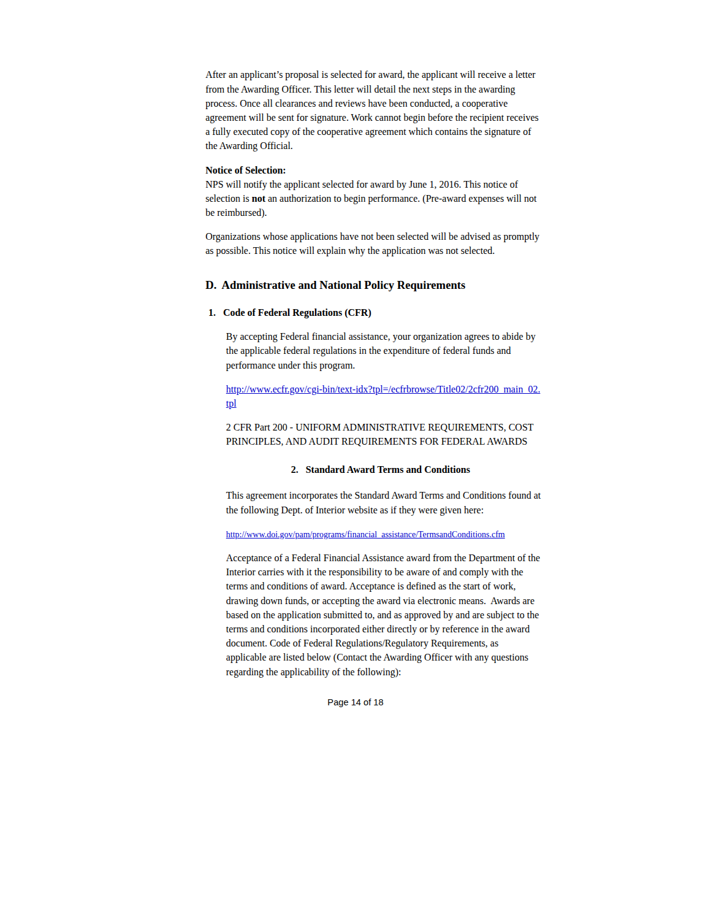After an applicant’s proposal is selected for award, the applicant will receive a letter from the Awarding Officer. This letter will detail the next steps in the awarding process. Once all clearances and reviews have been conducted, a cooperative agreement will be sent for signature. Work cannot begin before the recipient receives a fully executed copy of the cooperative agreement which contains the signature of the Awarding Official.
Notice of Selection:
NPS will notify the applicant selected for award by June 1, 2016. This notice of selection is not an authorization to begin performance. (Pre-award expenses will not be reimbursed).
Organizations whose applications have not been selected will be advised as promptly as possible. This notice will explain why the application was not selected.
D. Administrative and National Policy Requirements
1. Code of Federal Regulations (CFR)
By accepting Federal financial assistance, your organization agrees to abide by the applicable federal regulations in the expenditure of federal funds and performance under this program.
http://www.ecfr.gov/cgi-bin/text-idx?tpl=/ecfrbrowse/Title02/2cfr200_main_02.tpl
2 CFR Part 200 - UNIFORM ADMINISTRATIVE REQUIREMENTS, COST PRINCIPLES, AND AUDIT REQUIREMENTS FOR FEDERAL AWARDS
2. Standard Award Terms and Conditions
This agreement incorporates the Standard Award Terms and Conditions found at the following Dept. of Interior website as if they were given here:
http://www.doi.gov/pam/programs/financial_assistance/TermsandConditions.cfm
Acceptance of a Federal Financial Assistance award from the Department of the Interior carries with it the responsibility to be aware of and comply with the terms and conditions of award. Acceptance is defined as the start of work, drawing down funds, or accepting the award via electronic means. Awards are based on the application submitted to, and as approved by and are subject to the terms and conditions incorporated either directly or by reference in the award document. Code of Federal Regulations/Regulatory Requirements, as applicable are listed below (Contact the Awarding Officer with any questions regarding the applicability of the following):
Page 14 of 18